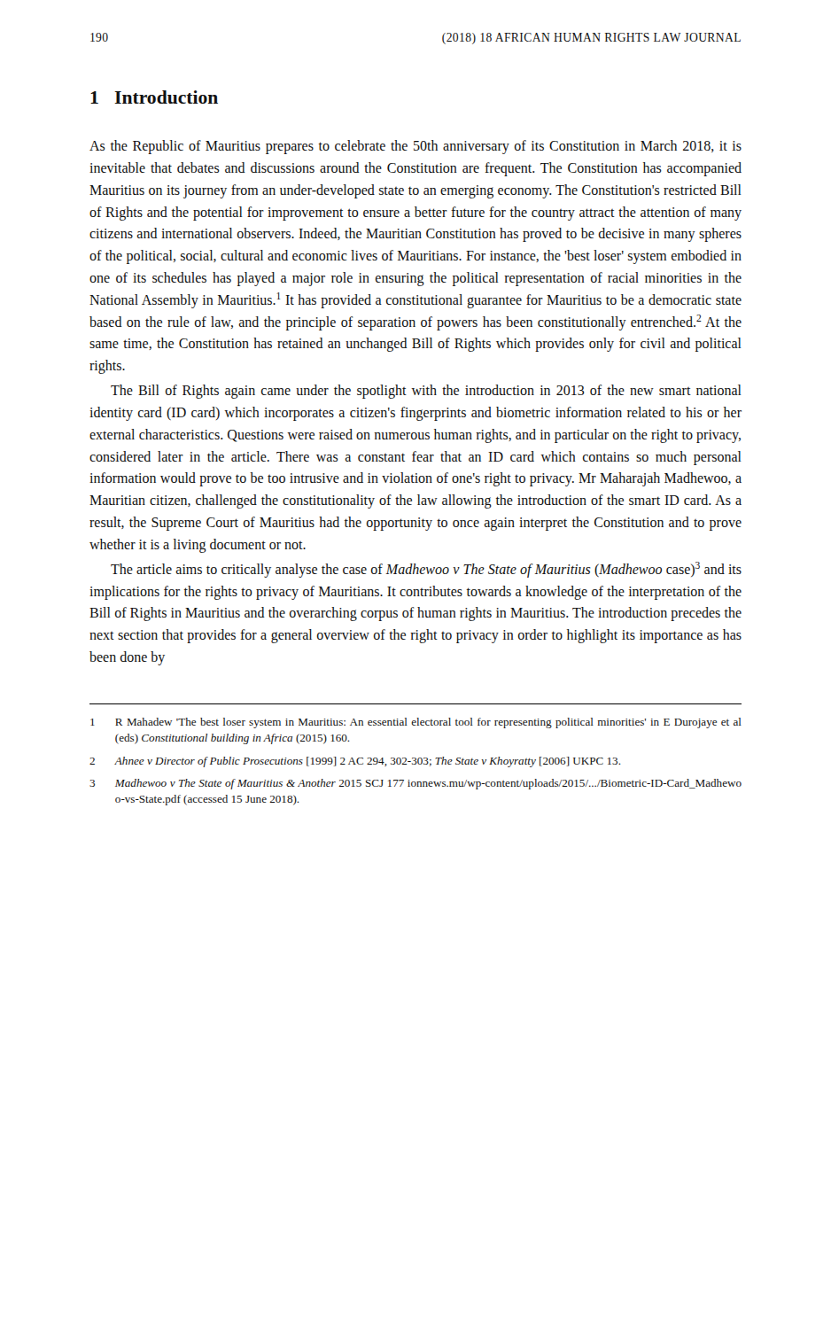190 (2018) 18 African Human Rights Law Journal
1 Introduction
As the Republic of Mauritius prepares to celebrate the 50th anniversary of its Constitution in March 2018, it is inevitable that debates and discussions around the Constitution are frequent. The Constitution has accompanied Mauritius on its journey from an under-developed state to an emerging economy. The Constitution's restricted Bill of Rights and the potential for improvement to ensure a better future for the country attract the attention of many citizens and international observers. Indeed, the Mauritian Constitution has proved to be decisive in many spheres of the political, social, cultural and economic lives of Mauritians. For instance, the 'best loser' system embodied in one of its schedules has played a major role in ensuring the political representation of racial minorities in the National Assembly in Mauritius.1 It has provided a constitutional guarantee for Mauritius to be a democratic state based on the rule of law, and the principle of separation of powers has been constitutionally entrenched.2 At the same time, the Constitution has retained an unchanged Bill of Rights which provides only for civil and political rights.
The Bill of Rights again came under the spotlight with the introduction in 2013 of the new smart national identity card (ID card) which incorporates a citizen's fingerprints and biometric information related to his or her external characteristics. Questions were raised on numerous human rights, and in particular on the right to privacy, considered later in the article. There was a constant fear that an ID card which contains so much personal information would prove to be too intrusive and in violation of one's right to privacy. Mr Maharajah Madhewoo, a Mauritian citizen, challenged the constitutionality of the law allowing the introduction of the smart ID card. As a result, the Supreme Court of Mauritius had the opportunity to once again interpret the Constitution and to prove whether it is a living document or not.
The article aims to critically analyse the case of Madhewoo v The State of Mauritius (Madhewoo case)3 and its implications for the rights to privacy of Mauritians. It contributes towards a knowledge of the interpretation of the Bill of Rights in Mauritius and the overarching corpus of human rights in Mauritius. The introduction precedes the next section that provides for a general overview of the right to privacy in order to highlight its importance as has been done by
R Mahadew 'The best loser system in Mauritius: An essential electoral tool for representing political minorities' in E Durojaye et al (eds) Constitutional building in Africa (2015) 160.
Ahnee v Director of Public Prosecutions [1999] 2 AC 294, 302-303; The State v Khoyratty [2006] UKPC 13.
Madhewoo v The State of Mauritius & Another 2015 SCJ 177 ionnews.mu/wp-content/uploads/2015/.../Biometric-ID-Card_Madhewoo-vs-State.pdf (accessed 15 June 2018).